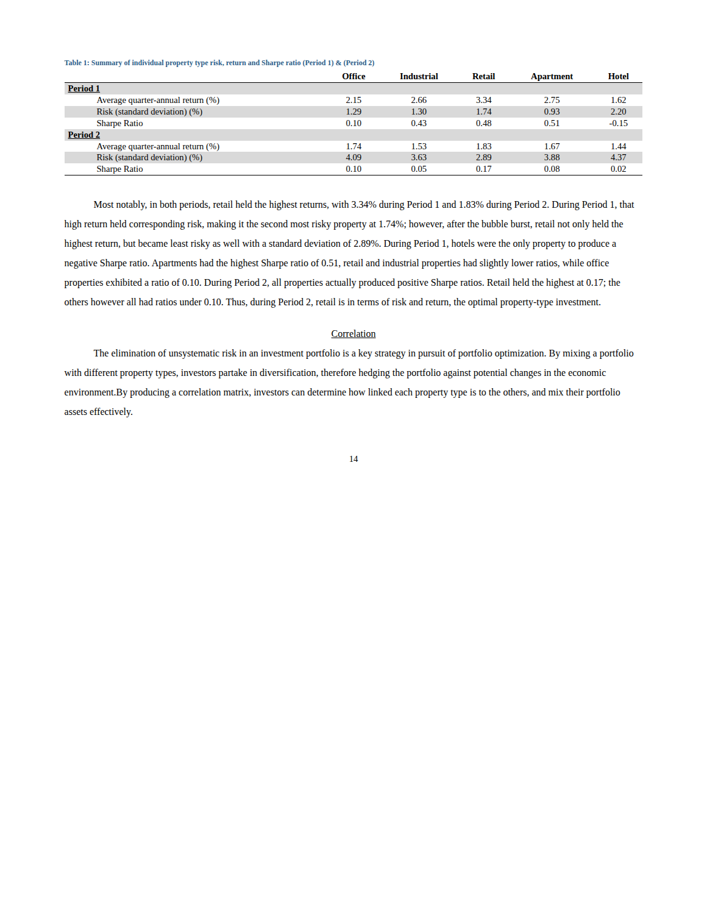Table 1: Summary of individual property type risk, return and Sharpe ratio (Period 1) & (Period 2)
| | Office | Industrial | Retail | Apartment | Hotel |
| --- | --- | --- | --- | --- | --- |
| Period 1 | | | | | |
| | Average quarter-annual return (%) | 2.15 | 2.66 | 3.34 | 2.75 | 1.62 |
| | Risk (standard deviation) (%) | 1.29 | 1.30 | 1.74 | 0.93 | 2.20 |
| | Sharpe Ratio | 0.10 | 0.43 | 0.48 | 0.51 | -0.15 |
| Period 2 | | | | | |
| | Average quarter-annual return (%) | 1.74 | 1.53 | 1.83 | 1.67 | 1.44 |
| | Risk (standard deviation) (%) | 4.09 | 3.63 | 2.89 | 3.88 | 4.37 |
| | Sharpe Ratio | 0.10 | 0.05 | 0.17 | 0.08 | 0.02 |
Most notably, in both periods, retail held the highest returns, with 3.34% during Period 1 and 1.83% during Period 2. During Period 1, that high return held corresponding risk, making it the second most risky property at 1.74%; however, after the bubble burst, retail not only held the highest return, but became least risky as well with a standard deviation of 2.89%. During Period 1, hotels were the only property to produce a negative Sharpe ratio. Apartments had the highest Sharpe ratio of 0.51, retail and industrial properties had slightly lower ratios, while office properties exhibited a ratio of 0.10. During Period 2, all properties actually produced positive Sharpe ratios. Retail held the highest at 0.17; the others however all had ratios under 0.10. Thus, during Period 2, retail is in terms of risk and return, the optimal property-type investment.
Correlation
The elimination of unsystematic risk in an investment portfolio is a key strategy in pursuit of portfolio optimization. By mixing a portfolio with different property types, investors partake in diversification, therefore hedging the portfolio against potential changes in the economic environment.By producing a correlation matrix, investors can determine how linked each property type is to the others, and mix their portfolio assets effectively.
14